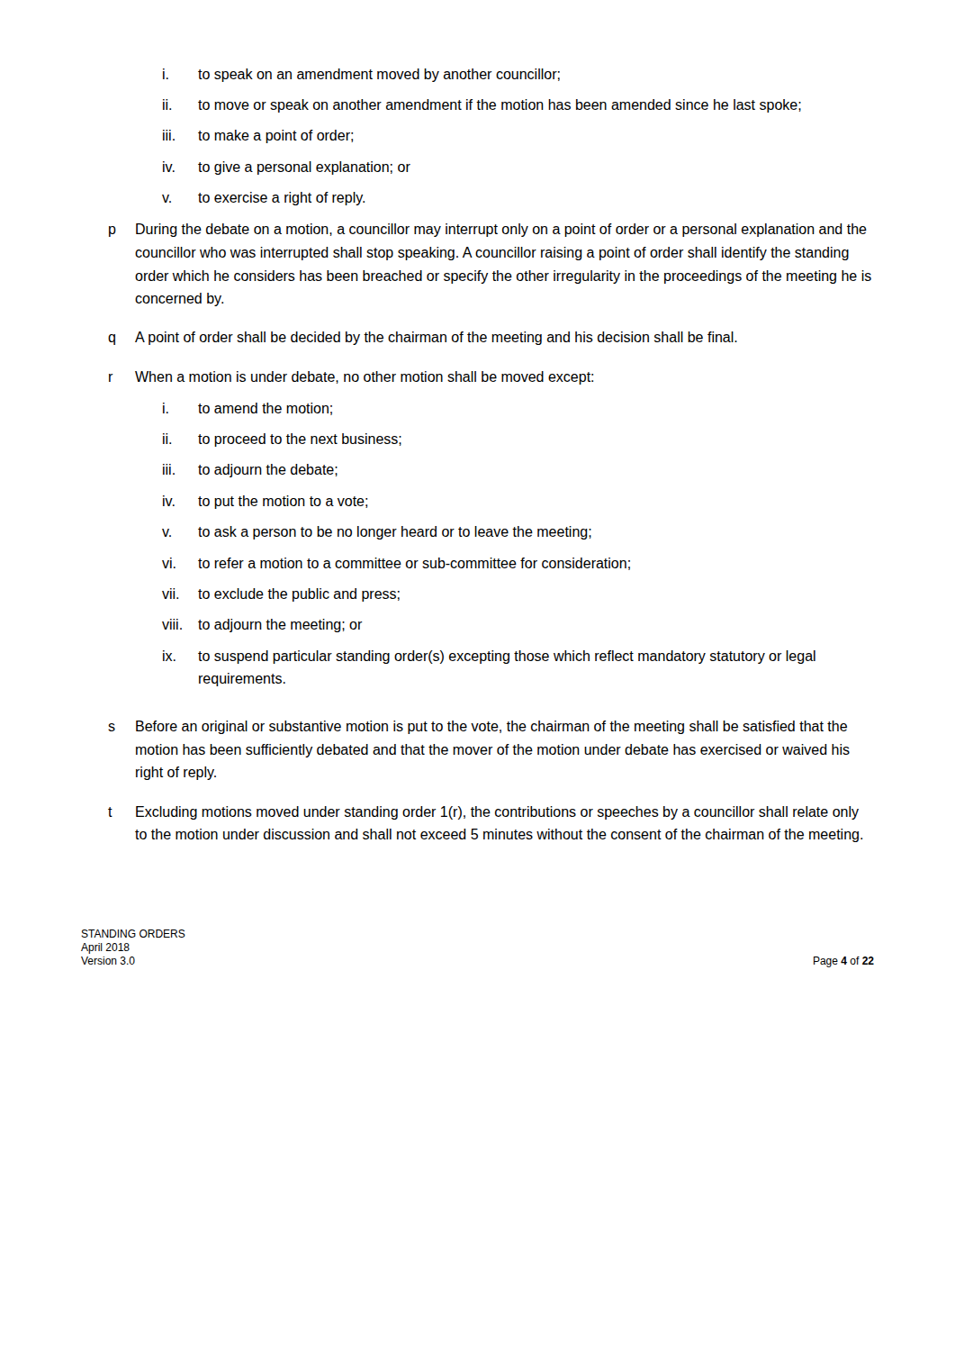to speak on an amendment moved by another councillor;
to move or speak on another amendment if the motion has been amended since he last spoke;
to make a point of order;
to give a personal explanation; or
to exercise a right of reply.
p
During the debate on a motion, a councillor may interrupt only on a point of order or a personal explanation and the councillor who was interrupted shall stop speaking. A councillor raising a point of order shall identify the standing order which he considers has been breached or specify the other irregularity in the proceedings of the meeting he is concerned by.
q
A point of order shall be decided by the chairman of the meeting and his decision shall be final.
r
When a motion is under debate, no other motion shall be moved except:
to amend the motion;
to proceed to the next business;
to adjourn the debate;
to put the motion to a vote;
to ask a person to be no longer heard or to leave the meeting;
to refer a motion to a committee or sub-committee for consideration;
to exclude the public and press;
to adjourn the meeting; or
to suspend particular standing order(s) excepting those which reflect mandatory statutory or legal requirements.
s
Before an original or substantive motion is put to the vote, the chairman of the meeting shall be satisfied that the motion has been sufficiently debated and that the mover of the motion under debate has exercised or waived his right of reply.
t
Excluding motions moved under standing order 1(r), the contributions or speeches by a councillor shall relate only to the motion under discussion and shall not exceed 5 minutes without the consent of the chairman of the meeting.
STANDING ORDERS
April 2018
Version 3.0
Page 4 of 22